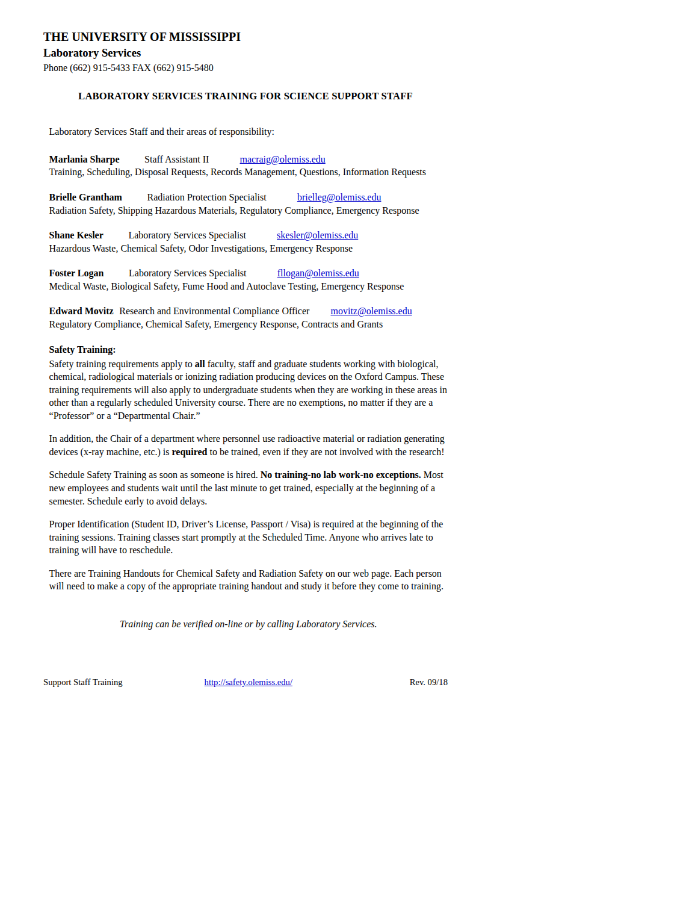THE UNIVERSITY OF MISSISSIPPI
Laboratory Services
Phone (662) 915-5433 FAX (662) 915-5480
LABORATORY SERVICES TRAINING FOR SCIENCE SUPPORT STAFF
Laboratory Services Staff and their areas of responsibility:
Marlania Sharpe Staff Assistant II macraig@olemiss.edu Training, Scheduling, Disposal Requests, Records Management, Questions, Information Requests
Brielle Grantham Radiation Protection Specialist brielleg@olemiss.edu Radiation Safety, Shipping Hazardous Materials, Regulatory Compliance, Emergency Response
Shane Kesler Laboratory Services Specialist skesler@olemiss.edu Hazardous Waste, Chemical Safety, Odor Investigations, Emergency Response
Foster Logan Laboratory Services Specialist fllogan@olemiss.edu Medical Waste, Biological Safety, Fume Hood and Autoclave Testing, Emergency Response
Edward Movitz Research and Environmental Compliance Officer movitz@olemiss.edu Regulatory Compliance, Chemical Safety, Emergency Response, Contracts and Grants
Safety Training:
Safety training requirements apply to all faculty, staff and graduate students working with biological, chemical, radiological materials or ionizing radiation producing devices on the Oxford Campus. These training requirements will also apply to undergraduate students when they are working in these areas in other than a regularly scheduled University course. There are no exemptions, no matter if they are a “Professor” or a “Departmental Chair.”
In addition, the Chair of a department where personnel use radioactive material or radiation generating devices (x-ray machine, etc.) is required to be trained, even if they are not involved with the research!
Schedule Safety Training as soon as someone is hired. No training-no lab work-no exceptions. Most new employees and students wait until the last minute to get trained, especially at the beginning of a semester. Schedule early to avoid delays.
Proper Identification (Student ID, Driver’s License, Passport / Visa) is required at the beginning of the training sessions. Training classes start promptly at the Scheduled Time. Anyone who arrives late to training will have to reschedule.
There are Training Handouts for Chemical Safety and Radiation Safety on our web page. Each person will need to make a copy of the appropriate training handout and study it before they come to training.
Training can be verified on-line or by calling Laboratory Services.
Support Staff Training http://safety.olemiss.edu/ Rev. 09/18